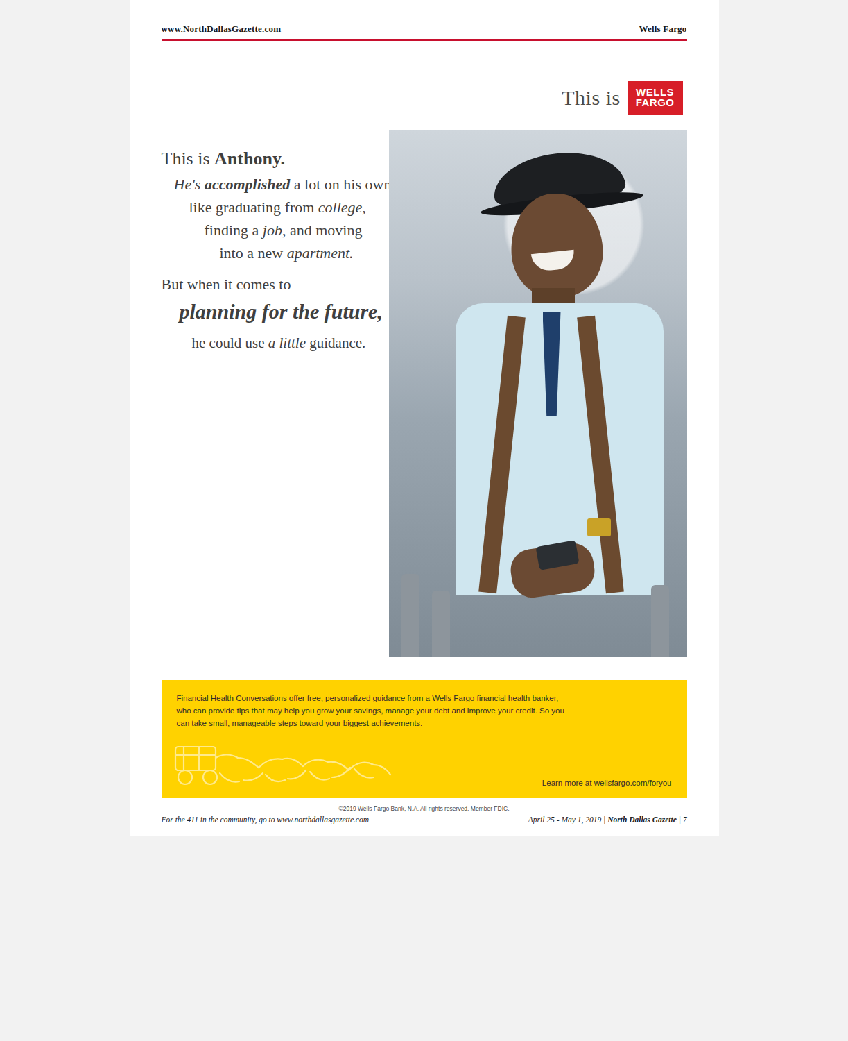www.NorthDallasGazette.com
Wells Fargo
This is WELLS
FARGO
This is Anthony.
He's accomplished a lot on his own,
like graduating from college,
finding a job, and moving
into a new apartment.
But when it comes to
planning for the future,
he could use a little guidance.
Financial Health Conversations offer free, personalized guidance from a Wells Fargo financial health banker, who can provide tips that may help you grow your savings, manage your debt and improve your credit. So you can take small, manageable steps toward your biggest achievements.
Learn more at wellsfargo.com/foryou
©2019 Wells Fargo Bank, N.A. All rights reserved. Member FDIC.
For the 411 in the community, go to www.northdallasgazette.com
April 25 - May 1, 2019 | North Dallas Gazette | 7